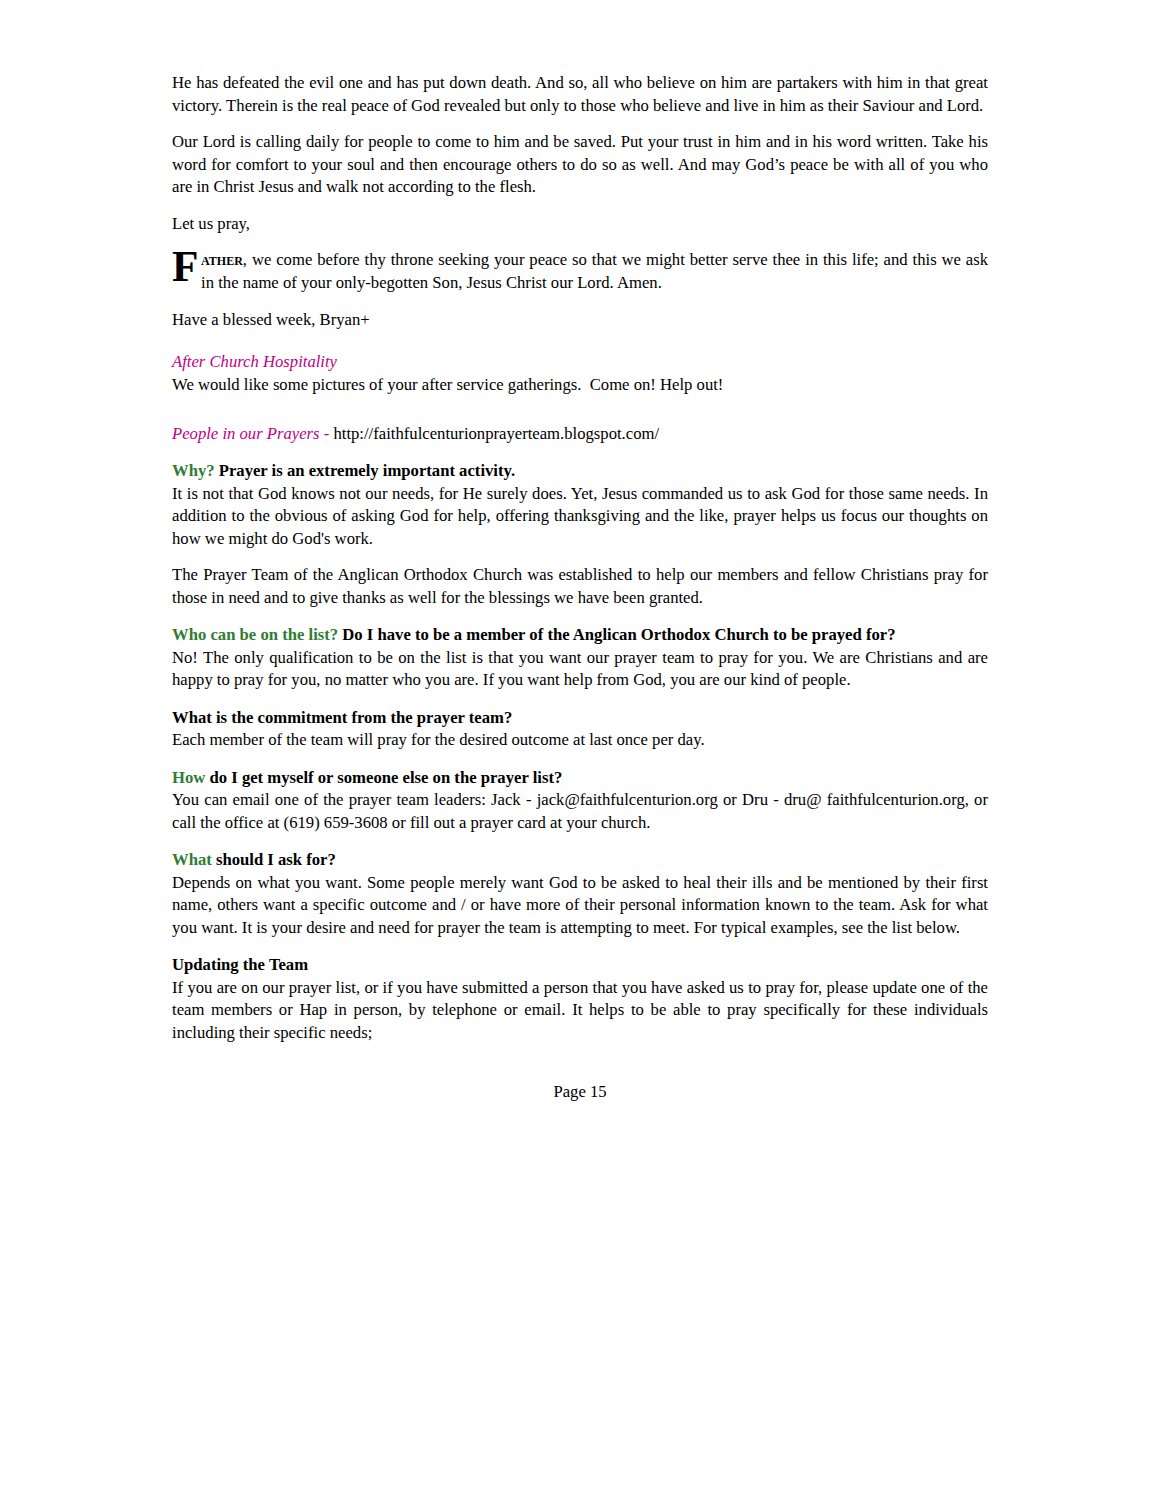He has defeated the evil one and has put down death. And so, all who believe on him are partakers with him in that great victory. Therein is the real peace of God revealed but only to those who believe and live in him as their Saviour and Lord.
Our Lord is calling daily for people to come to him and be saved. Put your trust in him and in his word written. Take his word for comfort to your soul and then encourage others to do so as well. And may God’s peace be with all of you who are in Christ Jesus and walk not according to the flesh.
Let us pray,
Father, we come before thy throne seeking your peace so that we might better serve thee in this life; and this we ask in the name of your only-begotten Son, Jesus Christ our Lord. Amen.
Have a blessed week, Bryan+
After Church Hospitality
We would like some pictures of your after service gatherings. Come on! Help out!
People in our Prayers - http://faithfulcenturionprayerteam.blogspot.com/
Why? Prayer is an extremely important activity.
It is not that God knows not our needs, for He surely does. Yet, Jesus commanded us to ask God for those same needs. In addition to the obvious of asking God for help, offering thanksgiving and the like, prayer helps us focus our thoughts on how we might do God's work.
The Prayer Team of the Anglican Orthodox Church was established to help our members and fellow Christians pray for those in need and to give thanks as well for the blessings we have been granted.
Who can be on the list? Do I have to be a member of the Anglican Orthodox Church to be prayed for?
No! The only qualification to be on the list is that you want our prayer team to pray for you. We are Christians and are happy to pray for you, no matter who you are. If you want help from God, you are our kind of people.
What is the commitment from the prayer team?
Each member of the team will pray for the desired outcome at last once per day.
How do I get myself or someone else on the prayer list?
You can email one of the prayer team leaders: Jack - jack@faithfulcenturion.org or Dru - dru@ faithfulcenturion.org, or call the office at (619) 659-3608 or fill out a prayer card at your church.
What should I ask for?
Depends on what you want. Some people merely want God to be asked to heal their ills and be mentioned by their first name, others want a specific outcome and / or have more of their personal information known to the team. Ask for what you want. It is your desire and need for prayer the team is attempting to meet. For typical examples, see the list below.
Updating the Team
If you are on our prayer list, or if you have submitted a person that you have asked us to pray for, please update one of the team members or Hap in person, by telephone or email. It helps to be able to pray specifically for these individuals including their specific needs;
Page 15